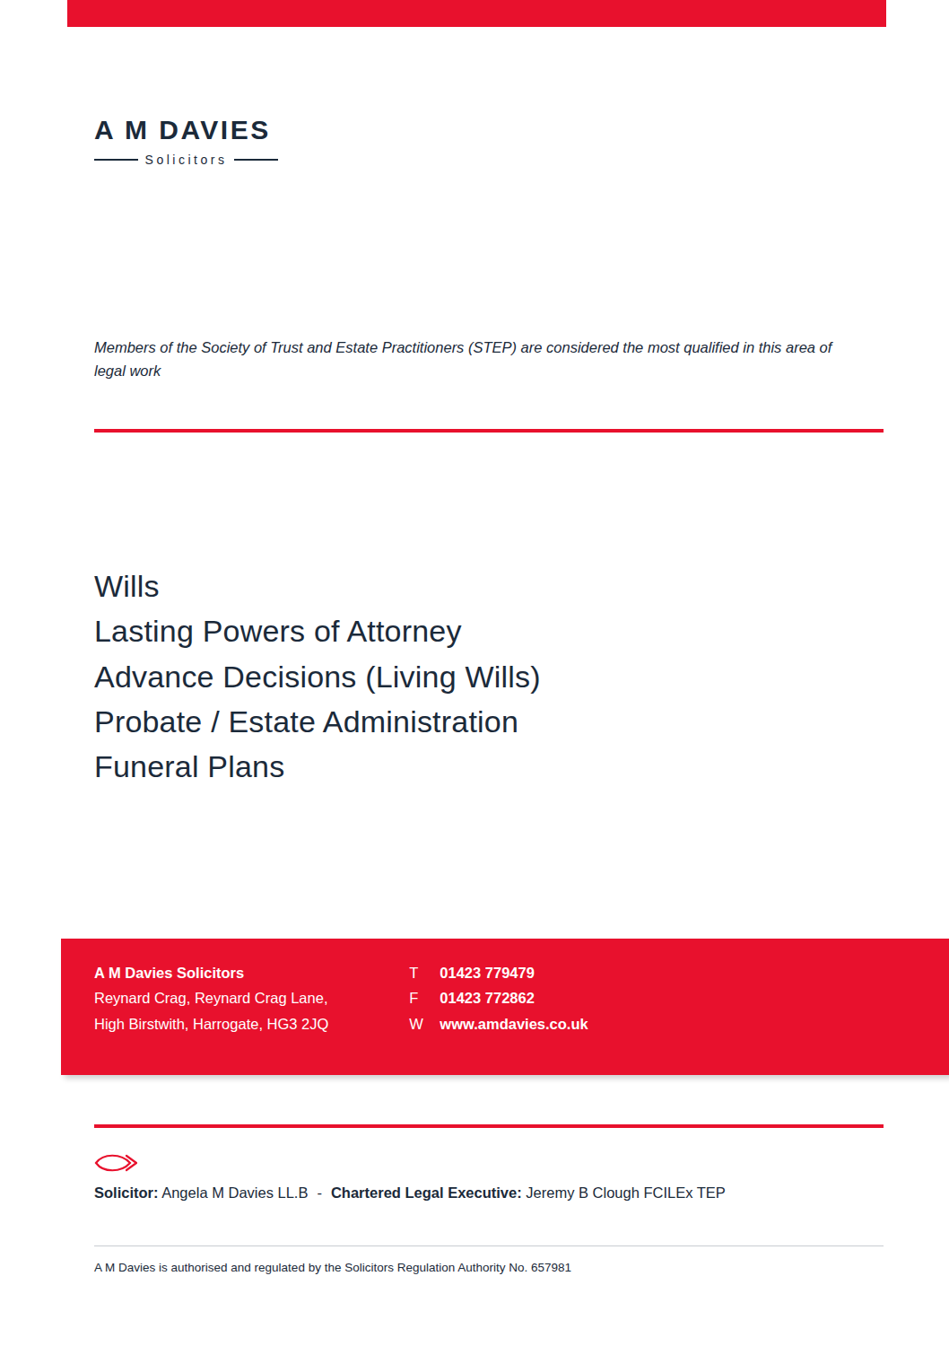A M DAVIES
Solicitors
Members of the Society of Trust and Estate Practitioners (STEP) are considered the most qualified in this area of legal work
Wills
Lasting Powers of Attorney
Advance Decisions (Living Wills)
Probate / Estate Administration
Funeral Plans
| A M Davies Solicitors | T | 01423 779479 |
| Reynard Crag, Reynard Crag Lane, | F | 01423 772862 |
| High Birstwith, Harrogate, HG3 2JQ | W | www.amdavies.co.uk |
Solicitor: Angela M Davies LL.B-Chartered Legal Executive: Jeremy B Clough FCILEx TEP
A M Davies is authorised and regulated by the Solicitors Regulation Authority No. 657981